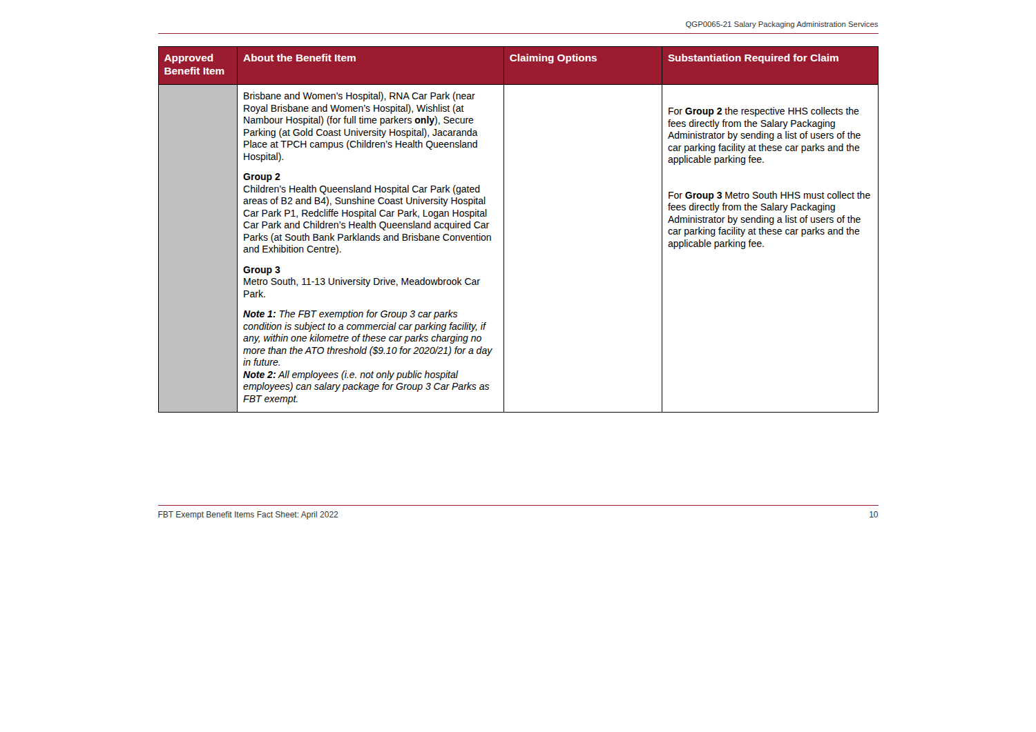QGP0065-21 Salary Packaging Administration Services
| Approved Benefit Item | About the Benefit Item | Claiming Options | Substantiation Required for Claim |
| --- | --- | --- | --- |
| | Brisbane and Women’s Hospital), RNA Car Park (near Royal Brisbane and Women’s Hospital), Wishlist (at Nambour Hospital) (for full time parkers only ), Secure Parking (at Gold Coast University Hospital), Jacaranda Place at TPCH campus (Children’s Health Queensland Hospital). Group 2 Children’s Health Queensland Hospital Car Park (gated areas of B2 and B4), Sunshine Coast University Hospital Car Park P1, Redcliffe Hospital Car Park, Logan Hospital Car Park and Children’s Health Queensland acquired Car Parks (at South Bank Parklands and Brisbane Convention and Exhibition Centre). Group 3 Metro South, 11-13 University Drive, Meadowbrook Car Park. Note 1: The FBT exemption for Group 3 car parks condition is subject to a commercial car parking facility, if any, within one kilometre of these car parks charging no more than the ATO threshold ($9.10 for 2020/21) for a day in future. Note 2: All employees (i.e. not only public hospital employees) can salary package for Group 3 Car Parks as FBT exempt. | | For Group 2 the respective HHS collects the fees directly from the Salary Packaging Administrator by sending a list of users of the car parking facility at these car parks and the applicable parking fee. For Group 3 Metro South HHS must collect the fees directly from the Salary Packaging Administrator by sending a list of users of the car parking facility at these car parks and the applicable parking fee. |
FBT Exempt Benefit Items Fact Sheet: April 2022
10